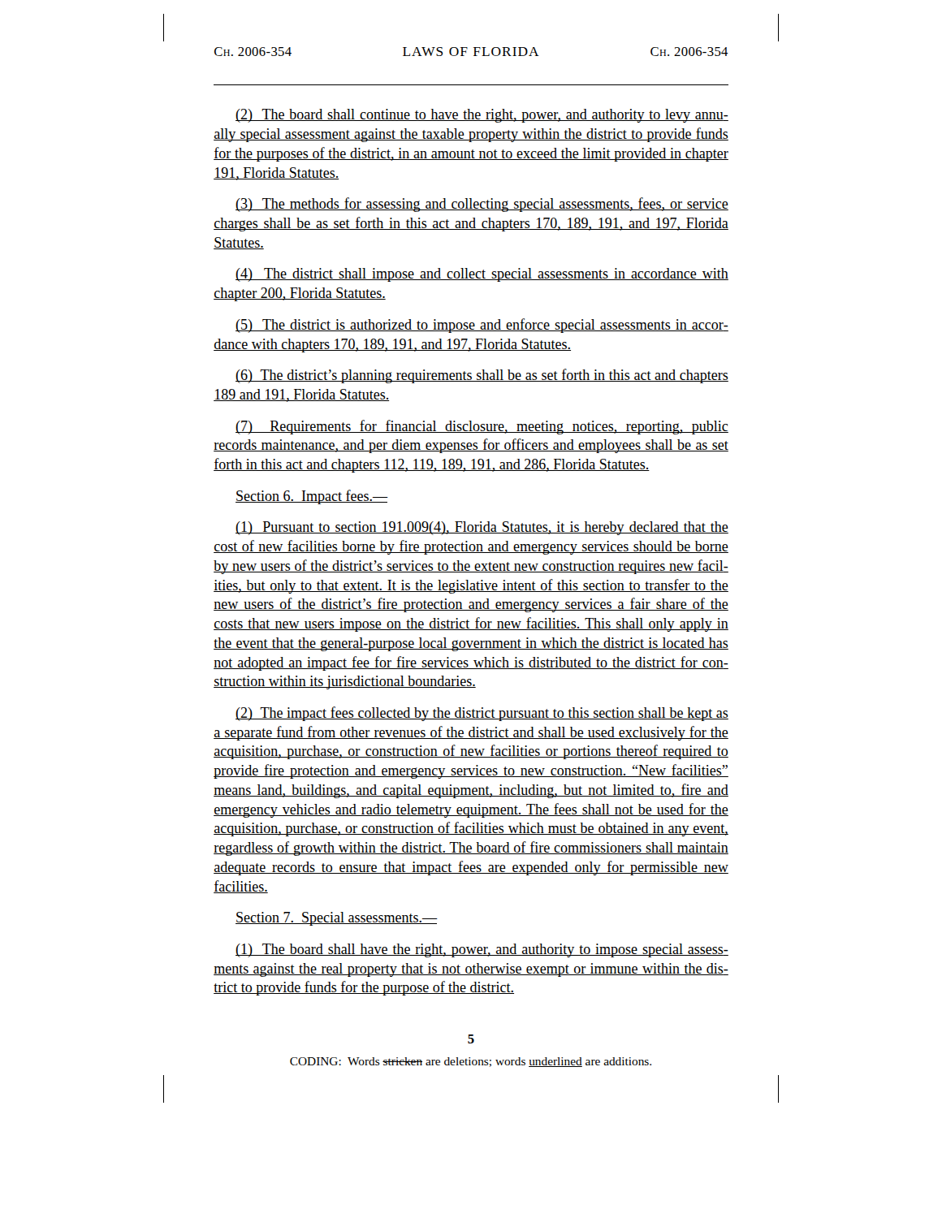Ch. 2006-354 LAWS OF FLORIDA Ch. 2006-354
(2) The board shall continue to have the right, power, and authority to levy annually special assessment against the taxable property within the district to provide funds for the purposes of the district, in an amount not to exceed the limit provided in chapter 191, Florida Statutes.
(3) The methods for assessing and collecting special assessments, fees, or service charges shall be as set forth in this act and chapters 170, 189, 191, and 197, Florida Statutes.
(4) The district shall impose and collect special assessments in accordance with chapter 200, Florida Statutes.
(5) The district is authorized to impose and enforce special assessments in accordance with chapters 170, 189, 191, and 197, Florida Statutes.
(6) The district’s planning requirements shall be as set forth in this act and chapters 189 and 191, Florida Statutes.
(7) Requirements for financial disclosure, meeting notices, reporting, public records maintenance, and per diem expenses for officers and employees shall be as set forth in this act and chapters 112, 119, 189, 191, and 286, Florida Statutes.
Section 6. Impact fees.—
(1) Pursuant to section 191.009(4), Florida Statutes, it is hereby declared that the cost of new facilities borne by fire protection and emergency services should be borne by new users of the district’s services to the extent new construction requires new facilities, but only to that extent. It is the legislative intent of this section to transfer to the new users of the district’s fire protection and emergency services a fair share of the costs that new users impose on the district for new facilities. This shall only apply in the event that the general-purpose local government in which the district is located has not adopted an impact fee for fire services which is distributed to the district for construction within its jurisdictional boundaries.
(2) The impact fees collected by the district pursuant to this section shall be kept as a separate fund from other revenues of the district and shall be used exclusively for the acquisition, purchase, or construction of new facilities or portions thereof required to provide fire protection and emergency services to new construction. “New facilities” means land, buildings, and capital equipment, including, but not limited to, fire and emergency vehicles and radio telemetry equipment. The fees shall not be used for the acquisition, purchase, or construction of facilities which must be obtained in any event, regardless of growth within the district. The board of fire commissioners shall maintain adequate records to ensure that impact fees are expended only for permissible new facilities.
Section 7. Special assessments.—
(1) The board shall have the right, power, and authority to impose special assessments against the real property that is not otherwise exempt or immune within the district to provide funds for the purpose of the district.
5
CODING: Words stricken are deletions; words underlined are additions.